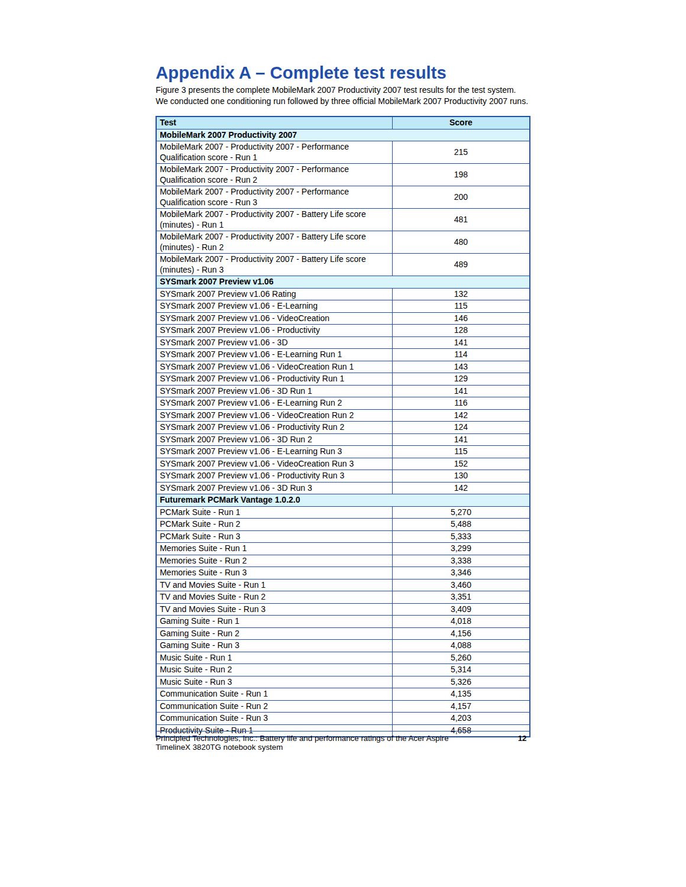Appendix A – Complete test results
Figure 3 presents the complete MobileMark 2007 Productivity 2007 test results for the test system. We conducted one conditioning run followed by three official MobileMark 2007 Productivity 2007 runs.
| Test | Score |
| --- | --- |
| MobileMark 2007 Productivity 2007 |
| MobileMark 2007 - Productivity 2007 - Performance Qualification score - Run 1 | 215 |
| MobileMark 2007 - Productivity 2007 - Performance Qualification score - Run 2 | 198 |
| MobileMark 2007 - Productivity 2007 - Performance Qualification score - Run 3 | 200 |
| MobileMark 2007 - Productivity 2007 - Battery Life score (minutes) - Run 1 | 481 |
| MobileMark 2007 - Productivity 2007 - Battery Life score (minutes) - Run 2 | 480 |
| MobileMark 2007 - Productivity 2007 - Battery Life score (minutes) - Run 3 | 489 |
| SYSmark 2007 Preview v1.06 |
| SYSmark 2007 Preview v1.06 Rating | 132 |
| SYSmark 2007 Preview v1.06 - E-Learning | 115 |
| SYSmark 2007 Preview v1.06 - VideoCreation | 146 |
| SYSmark 2007 Preview v1.06 - Productivity | 128 |
| SYSmark 2007 Preview v1.06 - 3D | 141 |
| SYSmark 2007 Preview v1.06 - E-Learning Run 1 | 114 |
| SYSmark 2007 Preview v1.06 - VideoCreation Run 1 | 143 |
| SYSmark 2007 Preview v1.06 - Productivity Run 1 | 129 |
| SYSmark 2007 Preview v1.06 - 3D Run 1 | 141 |
| SYSmark 2007 Preview v1.06 - E-Learning Run 2 | 116 |
| SYSmark 2007 Preview v1.06 - VideoCreation Run 2 | 142 |
| SYSmark 2007 Preview v1.06 - Productivity Run 2 | 124 |
| SYSmark 2007 Preview v1.06 - 3D Run 2 | 141 |
| SYSmark 2007 Preview v1.06 - E-Learning Run 3 | 115 |
| SYSmark 2007 Preview v1.06 - VideoCreation Run 3 | 152 |
| SYSmark 2007 Preview v1.06 - Productivity Run 3 | 130 |
| SYSmark 2007 Preview v1.06 - 3D Run 3 | 142 |
| Futuremark PCMark Vantage 1.0.2.0 |
| PCMark Suite - Run 1 | 5,270 |
| PCMark Suite - Run 2 | 5,488 |
| PCMark Suite - Run 3 | 5,333 |
| Memories Suite - Run 1 | 3,299 |
| Memories Suite - Run 2 | 3,338 |
| Memories Suite - Run 3 | 3,346 |
| TV and Movies Suite - Run 1 | 3,460 |
| TV and Movies Suite - Run 2 | 3,351 |
| TV and Movies Suite - Run 3 | 3,409 |
| Gaming Suite - Run 1 | 4,018 |
| Gaming Suite - Run 2 | 4,156 |
| Gaming Suite - Run 3 | 4,088 |
| Music Suite - Run 1 | 5,260 |
| Music Suite - Run 2 | 5,314 |
| Music Suite - Run 3 | 5,326 |
| Communication Suite - Run 1 | 4,135 |
| Communication Suite - Run 2 | 4,157 |
| Communication Suite - Run 3 | 4,203 |
| Productivity Suite - Run 1 | 4,658 |
Principled Technologies, Inc.: Battery life and performance ratings of the Acer Aspire TimelineX 3820TG notebook system 12